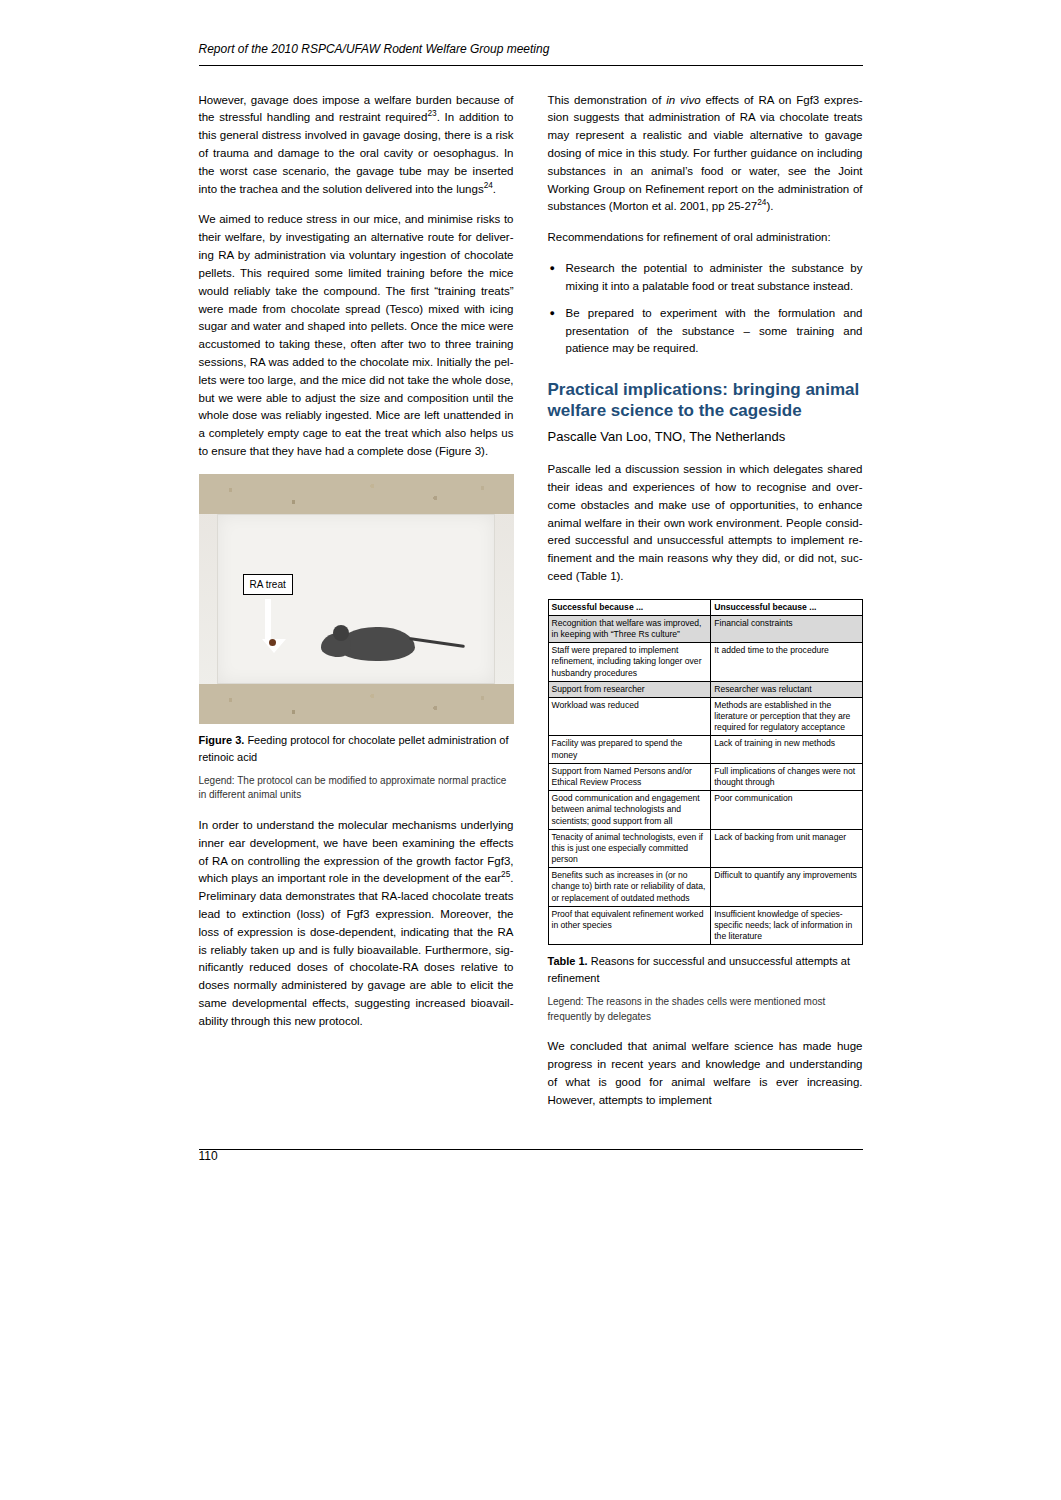Report of the 2010 RSPCA/UFAW Rodent Welfare Group meeting
However, gavage does impose a welfare burden because of the stressful handling and restraint required23. In addition to this general distress involved in gavage dosing, there is a risk of trauma and damage to the oral cavity or oesophagus. In the worst case scenario, the gavage tube may be inserted into the trachea and the solution delivered into the lungs24.
We aimed to reduce stress in our mice, and minimise risks to their welfare, by investigating an alternative route for delivering RA by administration via voluntary ingestion of chocolate pellets. This required some limited training before the mice would reliably take the compound. The first “training treats” were made from chocolate spread (Tesco) mixed with icing sugar and water and shaped into pellets. Once the mice were accustomed to taking these, often after two to three training sessions, RA was added to the chocolate mix. Initially the pellets were too large, and the mice did not take the whole dose, but we were able to adjust the size and composition until the whole dose was reliably ingested. Mice are left unattended in a completely empty cage to eat the treat which also helps us to ensure that they have had a complete dose (Figure 3).
RA treat
Figure 3. Feeding protocol for chocolate pellet administration of retinoic acid
Legend: The protocol can be modified to approximate normal practice in different animal units
In order to understand the molecular mechanisms underlying inner ear development, we have been examining the effects of RA on controlling the expression of the growth factor Fgf3, which plays an important role in the development of the ear25. Preliminary data demonstrates that RA-laced chocolate treats lead to extinction (loss) of Fgf3 expression. Moreover, the loss of expression is dose-dependent, indicating that the RA is reliably taken up and is fully bioavailable. Furthermore, significantly reduced doses of chocolate-RA doses relative to doses normally administered by gavage are able to elicit the same developmental effects, suggesting increased bioavailability through this new protocol.
This demonstration of in vivo effects of RA on Fgf3 expression suggests that administration of RA via chocolate treats may represent a realistic and viable alternative to gavage dosing of mice in this study. For further guidance on including substances in an animal’s food or water, see the Joint Working Group on Refinement report on the administration of substances (Morton et al. 2001, pp 25-2724).
Recommendations for refinement of oral administration:
Research the potential to administer the substance by mixing it into a palatable food or treat substance instead.
Be prepared to experiment with the formulation and presentation of the substance – some training and patience may be required.
Practical implications: bringing animal welfare science to the cageside
Pascalle Van Loo, TNO, The Netherlands
Pascalle led a discussion session in which delegates shared their ideas and experiences of how to recognise and overcome obstacles and make use of opportunities, to enhance animal welfare in their own work environment. People considered successful and unsuccessful attempts to implement refinement and the main reasons why they did, or did not, succeed (Table 1).
| Successful because ... | Unsuccessful because ... |
| --- | --- |
| Recognition that welfare was improved, in keeping with “Three Rs culture” | Financial constraints |
| Staff were prepared to implement refinement, including taking longer over husbandry procedures | It added time to the procedure |
| Support from researcher | Researcher was reluctant |
| Workload was reduced | Methods are established in the literature or perception that they are required for regulatory acceptance |
| Facility was prepared to spend the money | Lack of training in new methods |
| Support from Named Persons and/or Ethical Review Process | Full implications of changes were not thought through |
| Good communication and engagement between animal technologists and scientists; good support from all | Poor communication |
| Tenacity of animal technologists, even if this is just one especially committed person | Lack of backing from unit manager |
| Benefits such as increases in (or no change to) birth rate or reliability of data, or replacement of outdated methods | Difficult to quantify any improvements |
| Proof that equivalent refinement worked in other species | Insufficient knowledge of species-specific needs; lack of information in the literature |
Table 1. Reasons for successful and unsuccessful attempts at refinement
Legend: The reasons in the shades cells were mentioned most frequently by delegates
We concluded that animal welfare science has made huge progress in recent years and knowledge and understanding of what is good for animal welfare is ever increasing. However, attempts to implement
110